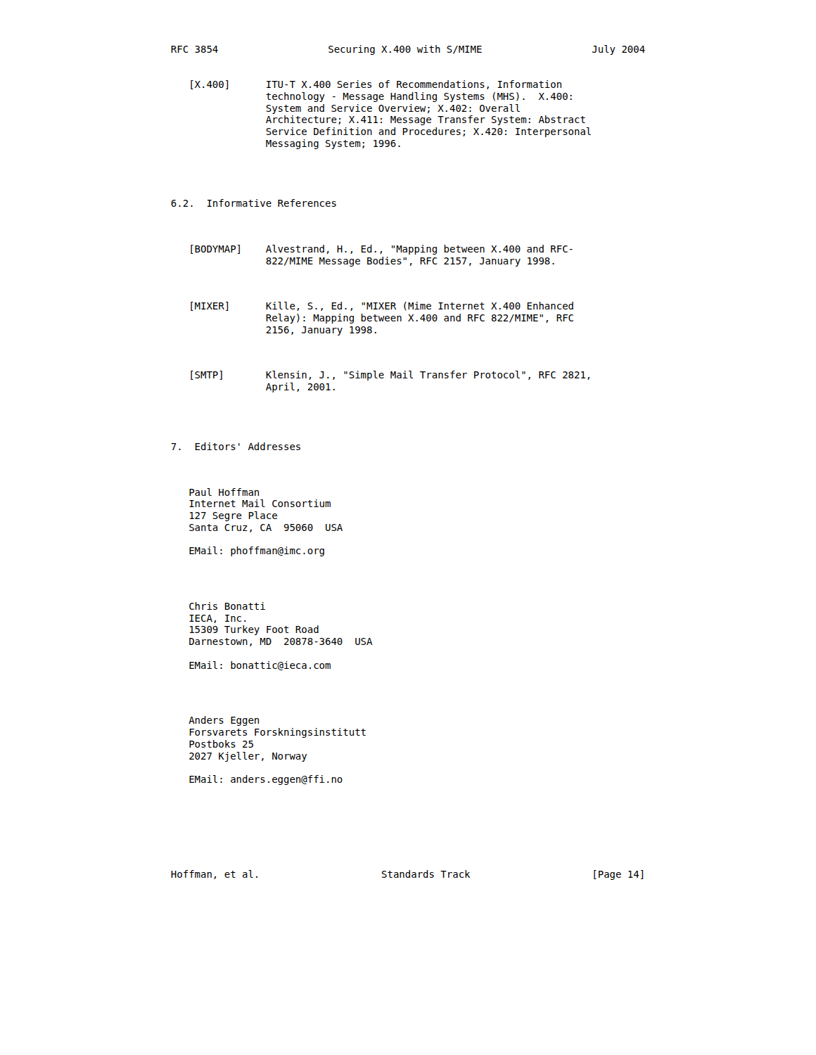RFC 3854 Securing X.400 with S/MIME July 2004
[X.400] ITU-T X.400 Series of Recommendations, Information technology - Message Handling Systems (MHS). X.400: System and Service Overview; X.402: Overall Architecture; X.411: Message Transfer System: Abstract Service Definition and Procedures; X.420: Interpersonal Messaging System; 1996.
6.2. Informative References
[BODYMAP] Alvestrand, H., Ed., "Mapping between X.400 and RFC- 822/MIME Message Bodies", RFC 2157, January 1998.
[MIXER] Kille, S., Ed., "MIXER (Mime Internet X.400 Enhanced Relay): Mapping between X.400 and RFC 822/MIME", RFC 2156, January 1998.
[SMTP] Klensin, J., "Simple Mail Transfer Protocol", RFC 2821, April, 2001.
7. Editors' Addresses
Paul Hoffman Internet Mail Consortium 127 Segre Place Santa Cruz, CA 95060 USA EMail: phoffman@imc.org Chris Bonatti IECA, Inc. 15309 Turkey Foot Road Darnestown, MD 20878-3640 USA EMail: bonattic@ieca.com Anders Eggen Forsvarets Forskningsinstitutt Postboks 25 2027 Kjeller, Norway EMail: anders.eggen@ffi.no
Hoffman, et al. Standards Track [Page 14]